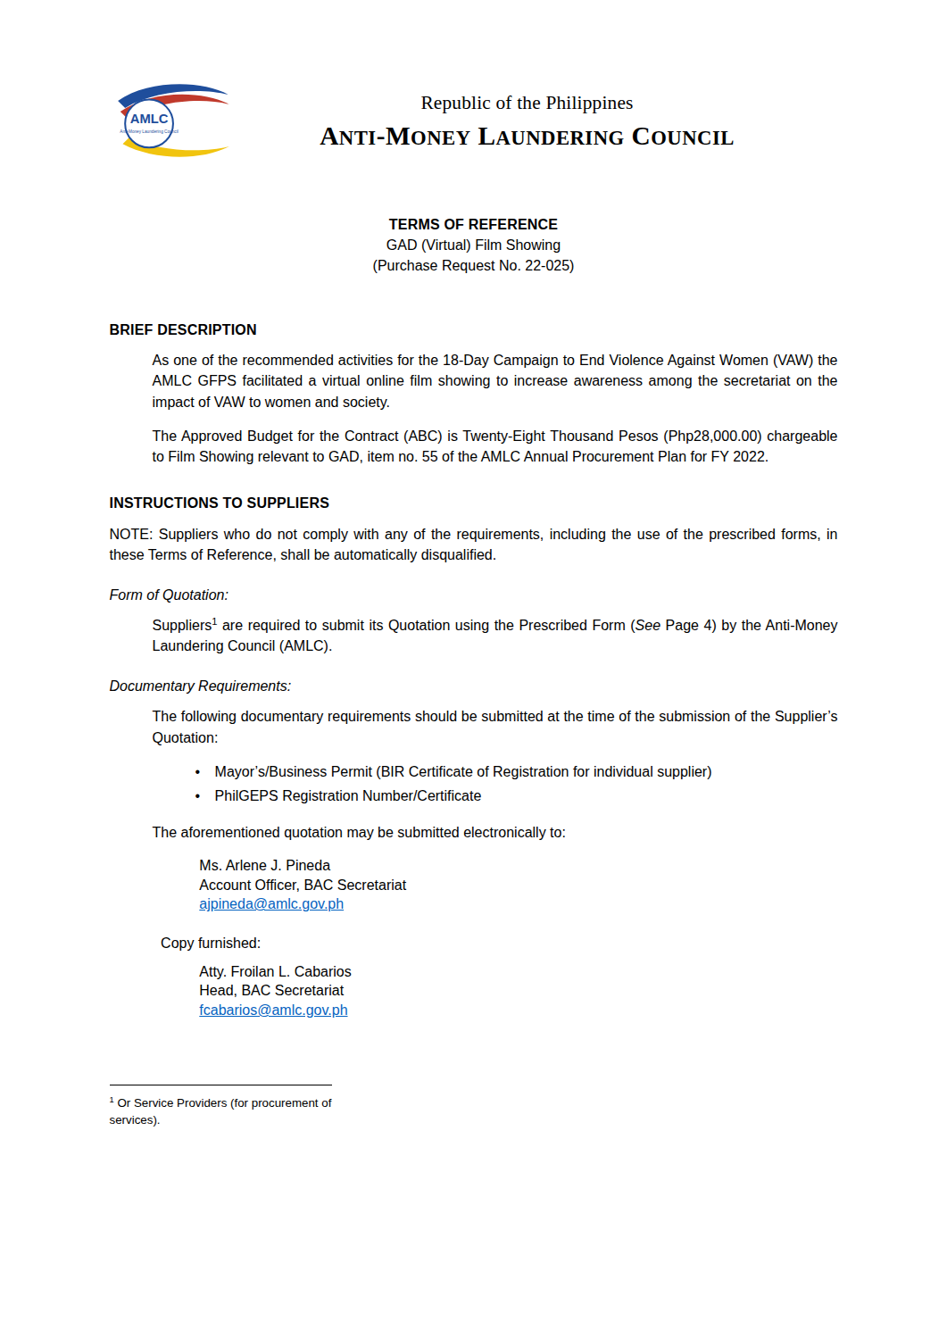AMLC Anti-Money Laundering Council
Republic of the Philippines
ANTI-MONEY LAUNDERING COUNCIL
TERMS OF REFERENCE
GAD (Virtual) Film Showing
(Purchase Request No. 22-025)
BRIEF DESCRIPTION
As one of the recommended activities for the 18-Day Campaign to End Violence Against Women (VAW) the AMLC GFPS facilitated a virtual online film showing to increase awareness among the secretariat on the impact of VAW to women and society.
The Approved Budget for the Contract (ABC) is Twenty-Eight Thousand Pesos (Php28,000.00) chargeable to Film Showing relevant to GAD, item no. 55 of the AMLC Annual Procurement Plan for FY 2022.
INSTRUCTIONS TO SUPPLIERS
NOTE: Suppliers who do not comply with any of the requirements, including the use of the prescribed forms, in these Terms of Reference, shall be automatically disqualified.
Form of Quotation:
Suppliers1 are required to submit its Quotation using the Prescribed Form (See Page 4) by the Anti-Money Laundering Council (AMLC).
Documentary Requirements:
The following documentary requirements should be submitted at the time of the submission of the Supplier’s Quotation:
Mayor’s/Business Permit (BIR Certificate of Registration for individual supplier)
PhilGEPS Registration Number/Certificate
The aforementioned quotation may be submitted electronically to:
Ms. Arlene J. Pineda
Account Officer, BAC Secretariat
ajpineda@amlc.gov.ph
Copy furnished:
Atty. Froilan L. Cabarios
Head, BAC Secretariat
fcabarios@amlc.gov.ph
1 Or Service Providers (for procurement of services).